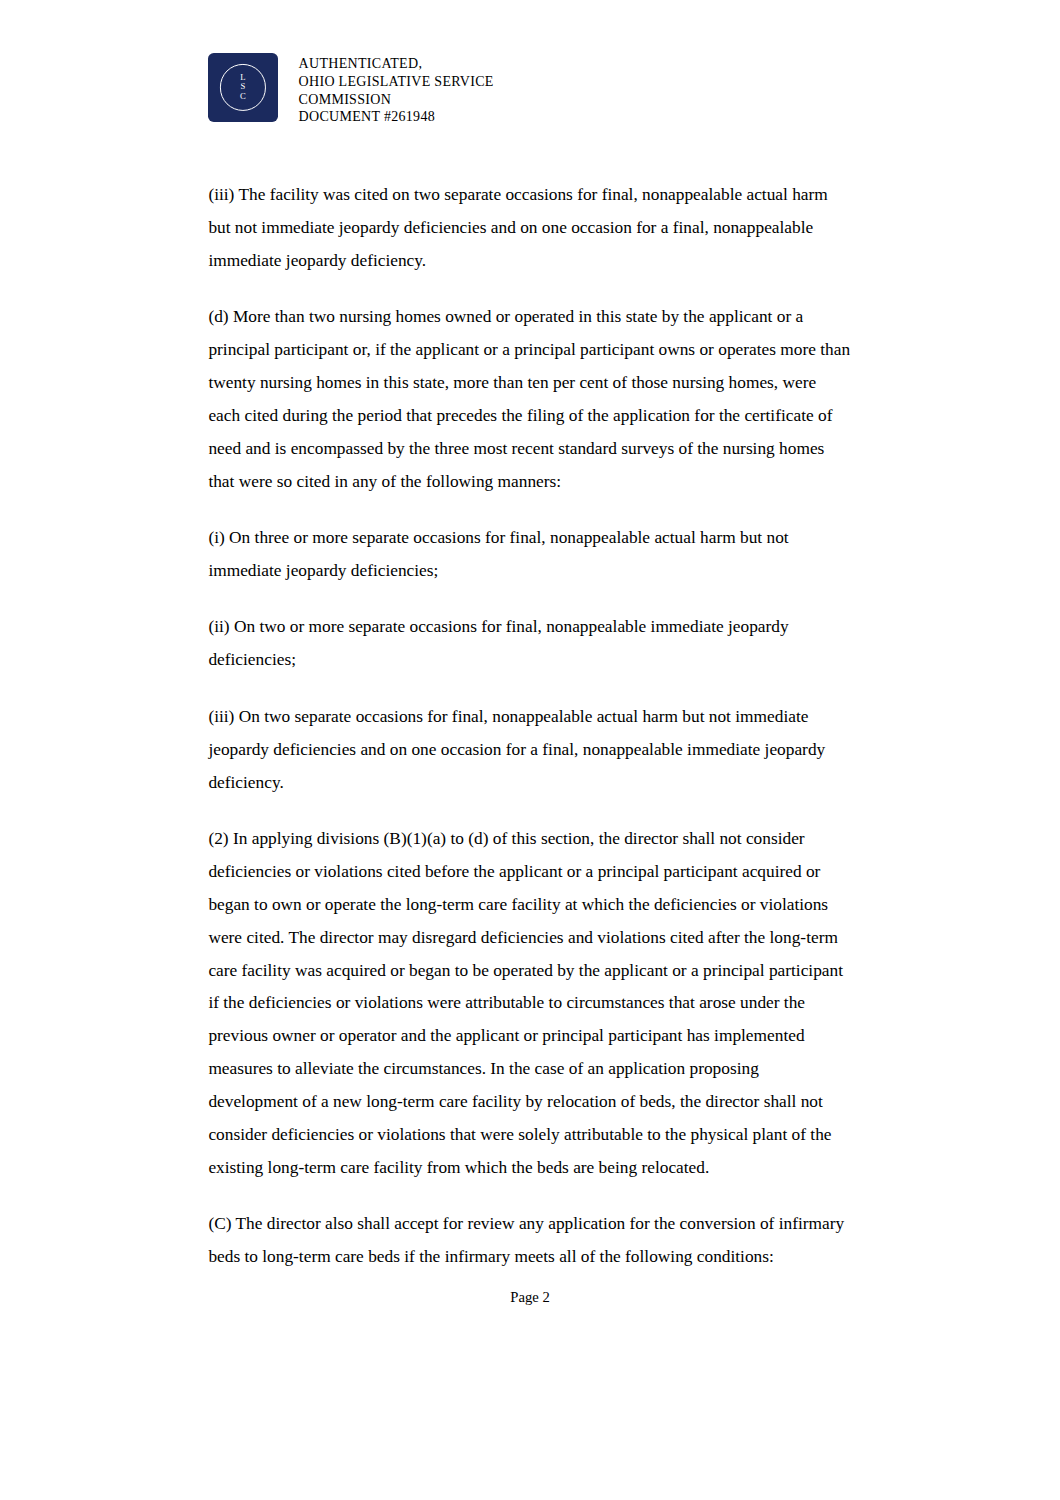L
S
C
AUTHENTICATED,
OHIO LEGISLATIVE SERVICE
COMMISSION
DOCUMENT #261948
(iii) The facility was cited on two separate occasions for final, nonappealable actual harm but not immediate jeopardy deficiencies and on one occasion for a final, nonappealable immediate jeopardy deficiency.
(d) More than two nursing homes owned or operated in this state by the applicant or a principal participant or, if the applicant or a principal participant owns or operates more than twenty nursing homes in this state, more than ten per cent of those nursing homes, were each cited during the period that precedes the filing of the application for the certificate of need and is encompassed by the three most recent standard surveys of the nursing homes that were so cited in any of the following manners:
(i) On three or more separate occasions for final, nonappealable actual harm but not immediate jeopardy deficiencies;
(ii) On two or more separate occasions for final, nonappealable immediate jeopardy deficiencies;
(iii) On two separate occasions for final, nonappealable actual harm but not immediate jeopardy deficiencies and on one occasion for a final, nonappealable immediate jeopardy deficiency.
(2) In applying divisions (B)(1)(a) to (d) of this section, the director shall not consider deficiencies or violations cited before the applicant or a principal participant acquired or began to own or operate the long-term care facility at which the deficiencies or violations were cited. The director may disregard deficiencies and violations cited after the long-term care facility was acquired or began to be operated by the applicant or a principal participant if the deficiencies or violations were attributable to circumstances that arose under the previous owner or operator and the applicant or principal participant has implemented measures to alleviate the circumstances. In the case of an application proposing development of a new long-term care facility by relocation of beds, the director shall not consider deficiencies or violations that were solely attributable to the physical plant of the existing long-term care facility from which the beds are being relocated.
(C) The director also shall accept for review any application for the conversion of infirmary beds to long-term care beds if the infirmary meets all of the following conditions:
Page 2